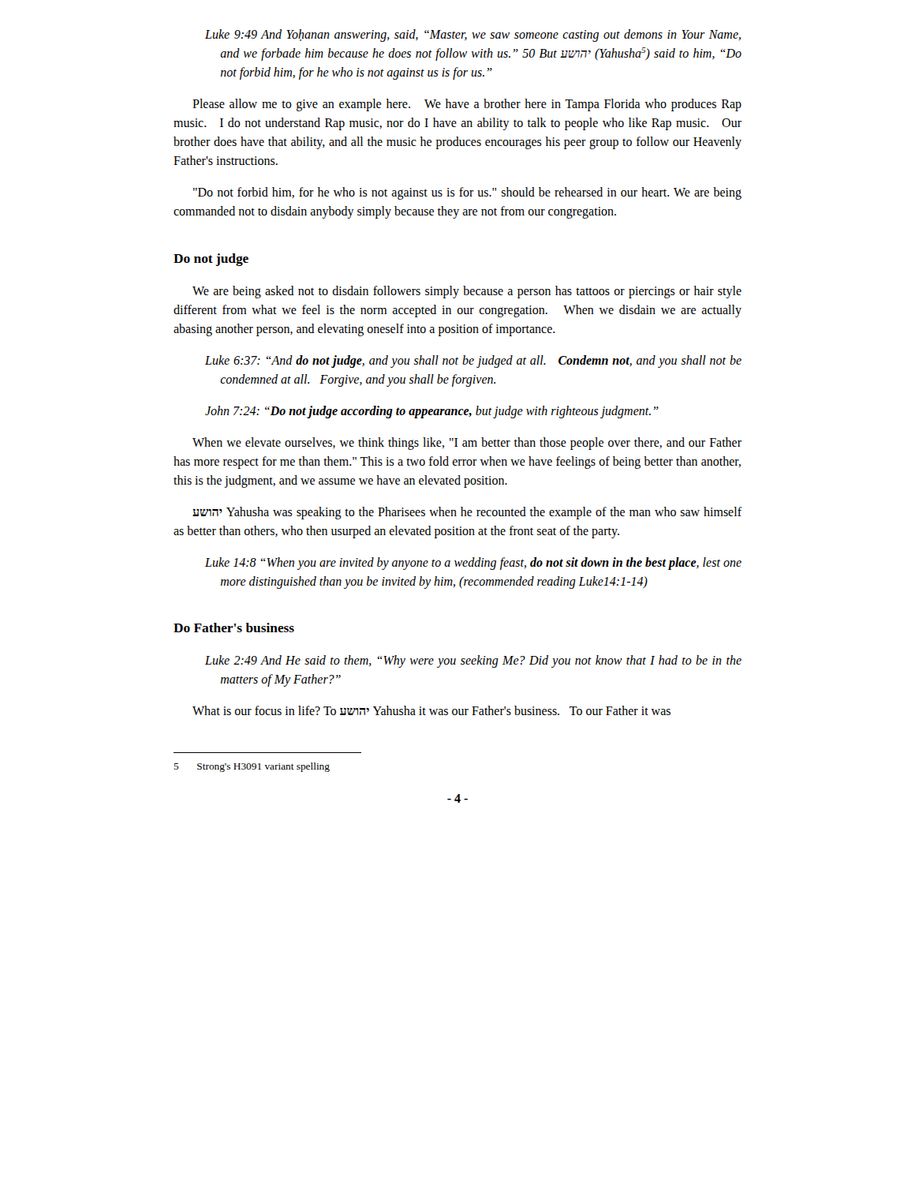Luke 9:49 And Yoḥanan answering, said, “Master, we saw someone casting out demons in Your Name, and we forbade him because he does not follow with us.” 50 But יהושע (Yahusha5) said to him, “Do not forbid him, for he who is not against us is for us.”
Please allow me to give an example here. We have a brother here in Tampa Florida who produces Rap music. I do not understand Rap music, nor do I have an ability to talk to people who like Rap music. Our brother does have that ability, and all the music he produces encourages his peer group to follow our Heavenly Father's instructions.
"Do not forbid him, for he who is not against us is for us." should be rehearsed in our heart. We are being commanded not to disdain anybody simply because they are not from our congregation.
Do not judge
We are being asked not to disdain followers simply because a person has tattoos or piercings or hair style different from what we feel is the norm accepted in our congregation. When we disdain we are actually abasing another person, and elevating oneself into a position of importance.
Luke 6:37: “And do not judge, and you shall not be judged at all. Condemn not, and you shall not be condemned at all. Forgive, and you shall be forgiven.
John 7:24: “Do not judge according to appearance, but judge with righteous judgment.”
When we elevate ourselves, we think things like, "I am better than those people over there, and our Father has more respect for me than them." This is a two fold error when we have feelings of being better than another, this is the judgment, and we assume we have an elevated position.
יהושע Yahusha was speaking to the Pharisees when he recounted the example of the man who saw himself as better than others, who then usurped an elevated position at the front seat of the party.
Luke 14:8 “When you are invited by anyone to a wedding feast, do not sit down in the best place, lest one more distinguished than you be invited by him, (recommended reading Luke14:1-14)
Do Father's business
Luke 2:49 And He said to them, “Why were you seeking Me? Did you not know that I had to be in the matters of My Father?”
What is our focus in life? To יהושע Yahusha it was our Father's business. To our Father it was
5 Strong's H3091 variant spelling
- 4 -